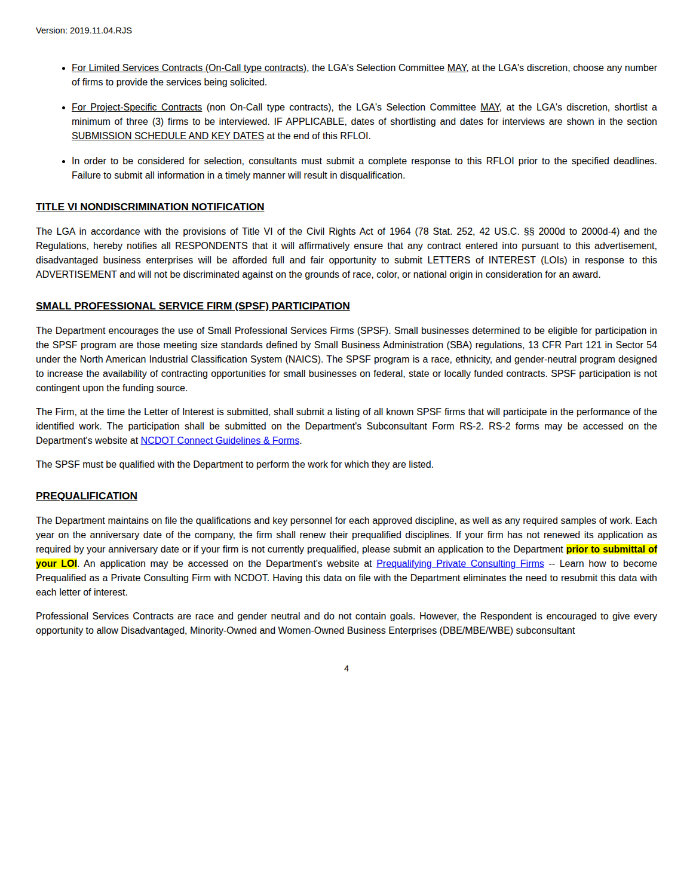Version: 2019.11.04.RJS
For Limited Services Contracts (On-Call type contracts), the LGA's Selection Committee MAY, at the LGA's discretion, choose any number of firms to provide the services being solicited.
For Project-Specific Contracts (non On-Call type contracts), the LGA's Selection Committee MAY, at the LGA's discretion, shortlist a minimum of three (3) firms to be interviewed. IF APPLICABLE, dates of shortlisting and dates for interviews are shown in the section SUBMISSION SCHEDULE AND KEY DATES at the end of this RFLOI.
In order to be considered for selection, consultants must submit a complete response to this RFLOI prior to the specified deadlines. Failure to submit all information in a timely manner will result in disqualification.
TITLE VI NONDISCRIMINATION NOTIFICATION
The LGA in accordance with the provisions of Title VI of the Civil Rights Act of 1964 (78 Stat. 252, 42 US.C. §§ 2000d to 2000d-4) and the Regulations, hereby notifies all RESPONDENTS that it will affirmatively ensure that any contract entered into pursuant to this advertisement, disadvantaged business enterprises will be afforded full and fair opportunity to submit LETTERS of INTEREST (LOIs) in response to this ADVERTISEMENT and will not be discriminated against on the grounds of race, color, or national origin in consideration for an award.
SMALL PROFESSIONAL SERVICE FIRM (SPSF) PARTICIPATION
The Department encourages the use of Small Professional Services Firms (SPSF). Small businesses determined to be eligible for participation in the SPSF program are those meeting size standards defined by Small Business Administration (SBA) regulations, 13 CFR Part 121 in Sector 54 under the North American Industrial Classification System (NAICS). The SPSF program is a race, ethnicity, and gender-neutral program designed to increase the availability of contracting opportunities for small businesses on federal, state or locally funded contracts. SPSF participation is not contingent upon the funding source.
The Firm, at the time the Letter of Interest is submitted, shall submit a listing of all known SPSF firms that will participate in the performance of the identified work. The participation shall be submitted on the Department's Subconsultant Form RS-2. RS-2 forms may be accessed on the Department's website at NCDOT Connect Guidelines & Forms.
The SPSF must be qualified with the Department to perform the work for which they are listed.
PREQUALIFICATION
The Department maintains on file the qualifications and key personnel for each approved discipline, as well as any required samples of work. Each year on the anniversary date of the company, the firm shall renew their prequalified disciplines. If your firm has not renewed its application as required by your anniversary date or if your firm is not currently prequalified, please submit an application to the Department prior to submittal of your LOI. An application may be accessed on the Department's website at Prequalifying Private Consulting Firms -- Learn how to become Prequalified as a Private Consulting Firm with NCDOT. Having this data on file with the Department eliminates the need to resubmit this data with each letter of interest.
Professional Services Contracts are race and gender neutral and do not contain goals. However, the Respondent is encouraged to give every opportunity to allow Disadvantaged, Minority-Owned and Women-Owned Business Enterprises (DBE/MBE/WBE) subconsultant
4